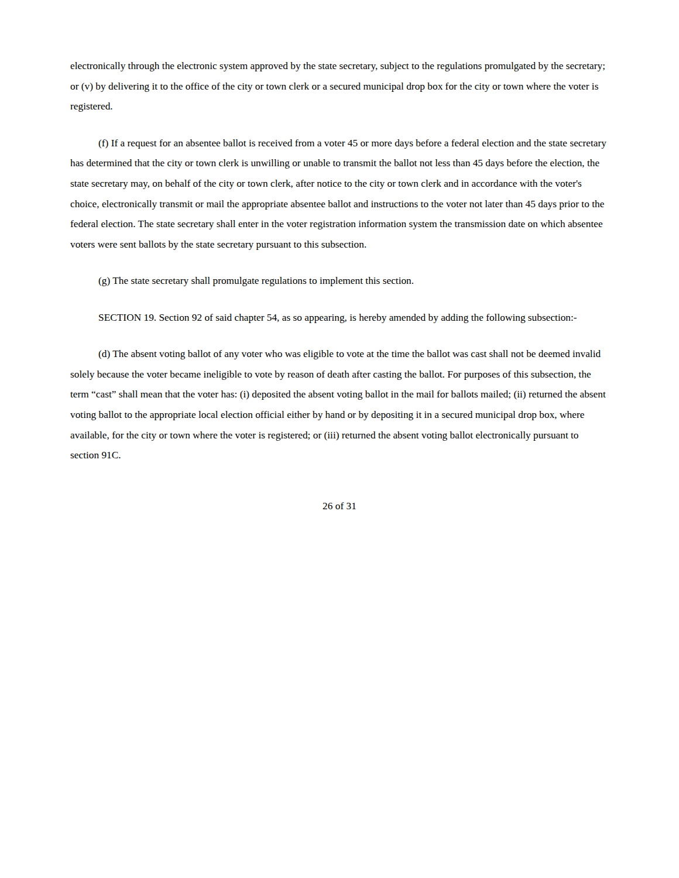electronically through the electronic system approved by the state secretary, subject to the regulations promulgated by the secretary; or (v) by delivering it to the office of the city or town clerk or a secured municipal drop box for the city or town where the voter is registered.
(f) If a request for an absentee ballot is received from a voter 45 or more days before a federal election and the state secretary has determined that the city or town clerk is unwilling or unable to transmit the ballot not less than 45 days before the election, the state secretary may, on behalf of the city or town clerk, after notice to the city or town clerk and in accordance with the voter's choice, electronically transmit or mail the appropriate absentee ballot and instructions to the voter not later than 45 days prior to the federal election. The state secretary shall enter in the voter registration information system the transmission date on which absentee voters were sent ballots by the state secretary pursuant to this subsection.
(g) The state secretary shall promulgate regulations to implement this section.
SECTION 19. Section 92 of said chapter 54, as so appearing, is hereby amended by adding the following subsection:-
(d) The absent voting ballot of any voter who was eligible to vote at the time the ballot was cast shall not be deemed invalid solely because the voter became ineligible to vote by reason of death after casting the ballot. For purposes of this subsection, the term “cast” shall mean that the voter has: (i) deposited the absent voting ballot in the mail for ballots mailed; (ii) returned the absent voting ballot to the appropriate local election official either by hand or by depositing it in a secured municipal drop box, where available, for the city or town where the voter is registered; or (iii) returned the absent voting ballot electronically pursuant to section 91C.
26 of 31